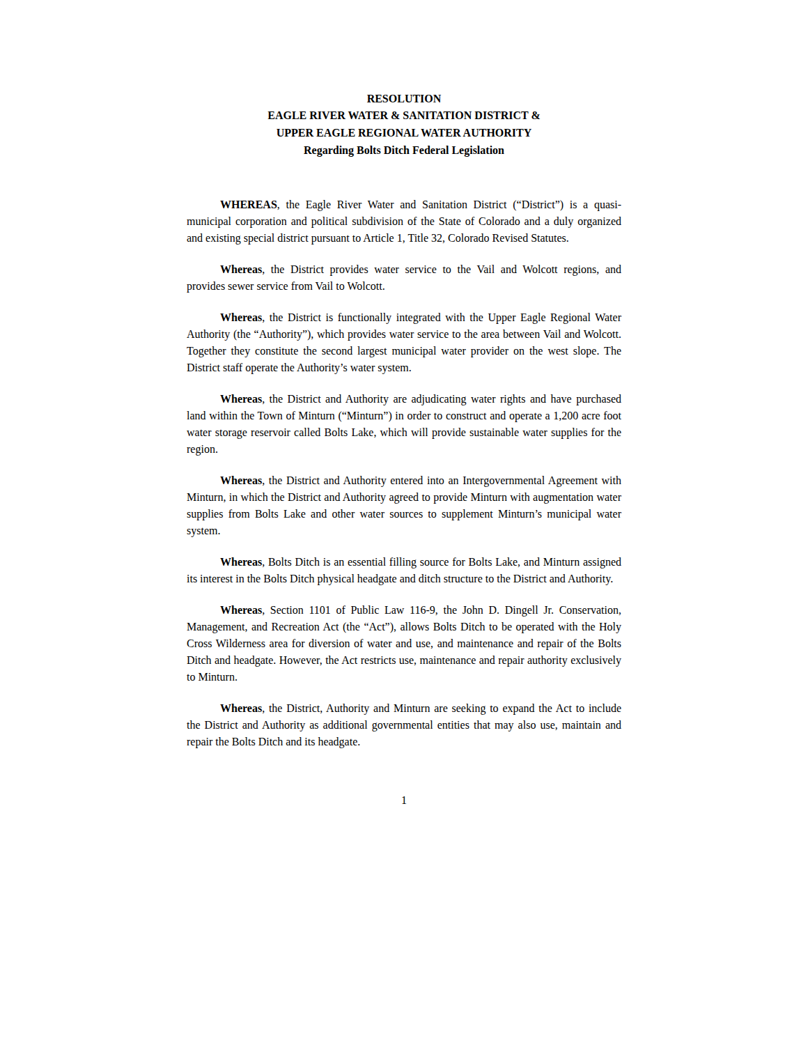RESOLUTION
EAGLE RIVER WATER & SANITATION DISTRICT &
UPPER EAGLE REGIONAL WATER AUTHORITY
Regarding Bolts Ditch Federal Legislation
WHEREAS, the Eagle River Water and Sanitation District (“District”) is a quasi-municipal corporation and political subdivision of the State of Colorado and a duly organized and existing special district pursuant to Article 1, Title 32, Colorado Revised Statutes.
Whereas, the District provides water service to the Vail and Wolcott regions, and provides sewer service from Vail to Wolcott.
Whereas, the District is functionally integrated with the Upper Eagle Regional Water Authority (the “Authority”), which provides water service to the area between Vail and Wolcott. Together they constitute the second largest municipal water provider on the west slope. The District staff operate the Authority’s water system.
Whereas, the District and Authority are adjudicating water rights and have purchased land within the Town of Minturn (“Minturn”) in order to construct and operate a 1,200 acre foot water storage reservoir called Bolts Lake, which will provide sustainable water supplies for the region.
Whereas, the District and Authority entered into an Intergovernmental Agreement with Minturn, in which the District and Authority agreed to provide Minturn with augmentation water supplies from Bolts Lake and other water sources to supplement Minturn’s municipal water system.
Whereas, Bolts Ditch is an essential filling source for Bolts Lake, and Minturn assigned its interest in the Bolts Ditch physical headgate and ditch structure to the District and Authority.
Whereas, Section 1101 of Public Law 116-9, the John D. Dingell Jr. Conservation, Management, and Recreation Act (the “Act”), allows Bolts Ditch to be operated with the Holy Cross Wilderness area for diversion of water and use, and maintenance and repair of the Bolts Ditch and headgate. However, the Act restricts use, maintenance and repair authority exclusively to Minturn.
Whereas, the District, Authority and Minturn are seeking to expand the Act to include the District and Authority as additional governmental entities that may also use, maintain and repair the Bolts Ditch and its headgate.
1